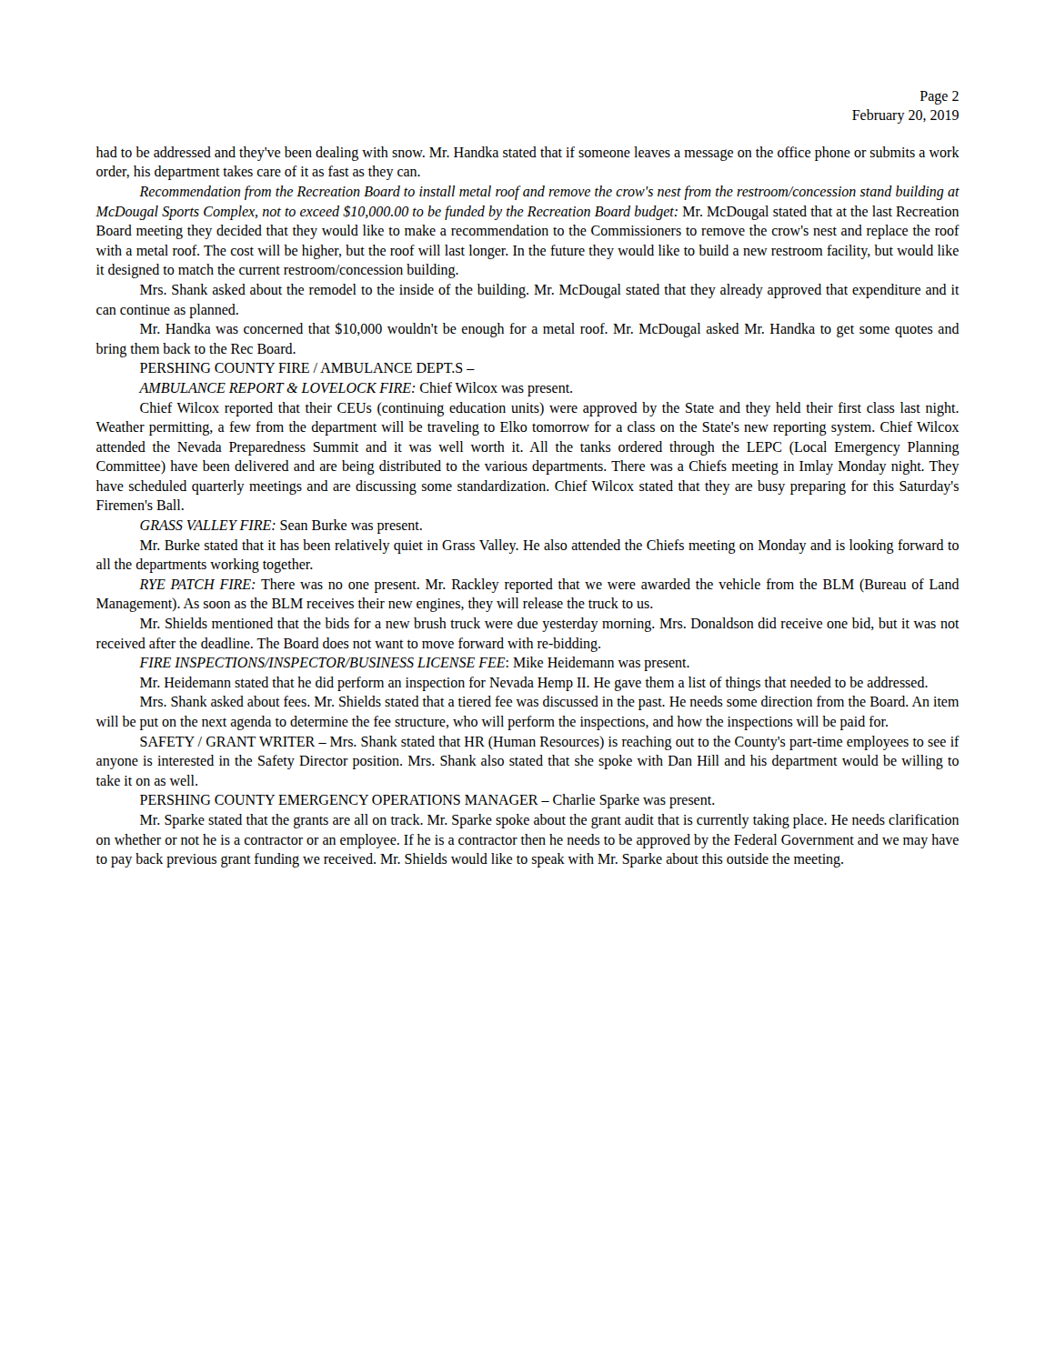Page 2
February 20, 2019
had to be addressed and they've been dealing with snow. Mr. Handka stated that if someone leaves a message on the office phone or submits a work order, his department takes care of it as fast as they can.
Recommendation from the Recreation Board to install metal roof and remove the crow's nest from the restroom/concession stand building at McDougal Sports Complex, not to exceed $10,000.00 to be funded by the Recreation Board budget: Mr. McDougal stated that at the last Recreation Board meeting they decided that they would like to make a recommendation to the Commissioners to remove the crow's nest and replace the roof with a metal roof. The cost will be higher, but the roof will last longer. In the future they would like to build a new restroom facility, but would like it designed to match the current restroom/concession building.
Mrs. Shank asked about the remodel to the inside of the building. Mr. McDougal stated that they already approved that expenditure and it can continue as planned.
Mr. Handka was concerned that $10,000 wouldn't be enough for a metal roof. Mr. McDougal asked Mr. Handka to get some quotes and bring them back to the Rec Board.
PERSHING COUNTY FIRE / AMBULANCE DEPT.S –
AMBULANCE REPORT & LOVELOCK FIRE: Chief Wilcox was present.
Chief Wilcox reported that their CEUs (continuing education units) were approved by the State and they held their first class last night. Weather permitting, a few from the department will be traveling to Elko tomorrow for a class on the State's new reporting system. Chief Wilcox attended the Nevada Preparedness Summit and it was well worth it. All the tanks ordered through the LEPC (Local Emergency Planning Committee) have been delivered and are being distributed to the various departments. There was a Chiefs meeting in Imlay Monday night. They have scheduled quarterly meetings and are discussing some standardization. Chief Wilcox stated that they are busy preparing for this Saturday's Firemen's Ball.
GRASS VALLEY FIRE: Sean Burke was present.
Mr. Burke stated that it has been relatively quiet in Grass Valley. He also attended the Chiefs meeting on Monday and is looking forward to all the departments working together.
RYE PATCH FIRE: There was no one present. Mr. Rackley reported that we were awarded the vehicle from the BLM (Bureau of Land Management). As soon as the BLM receives their new engines, they will release the truck to us.
Mr. Shields mentioned that the bids for a new brush truck were due yesterday morning. Mrs. Donaldson did receive one bid, but it was not received after the deadline. The Board does not want to move forward with re-bidding.
FIRE INSPECTIONS/INSPECTOR/BUSINESS LICENSE FEE: Mike Heidemann was present.
Mr. Heidemann stated that he did perform an inspection for Nevada Hemp II. He gave them a list of things that needed to be addressed.
Mrs. Shank asked about fees. Mr. Shields stated that a tiered fee was discussed in the past. He needs some direction from the Board. An item will be put on the next agenda to determine the fee structure, who will perform the inspections, and how the inspections will be paid for.
SAFETY / GRANT WRITER – Mrs. Shank stated that HR (Human Resources) is reaching out to the County's part-time employees to see if anyone is interested in the Safety Director position. Mrs. Shank also stated that she spoke with Dan Hill and his department would be willing to take it on as well.
PERSHING COUNTY EMERGENCY OPERATIONS MANAGER – Charlie Sparke was present.
Mr. Sparke stated that the grants are all on track. Mr. Sparke spoke about the grant audit that is currently taking place. He needs clarification on whether or not he is a contractor or an employee. If he is a contractor then he needs to be approved by the Federal Government and we may have to pay back previous grant funding we received. Mr. Shields would like to speak with Mr. Sparke about this outside the meeting.